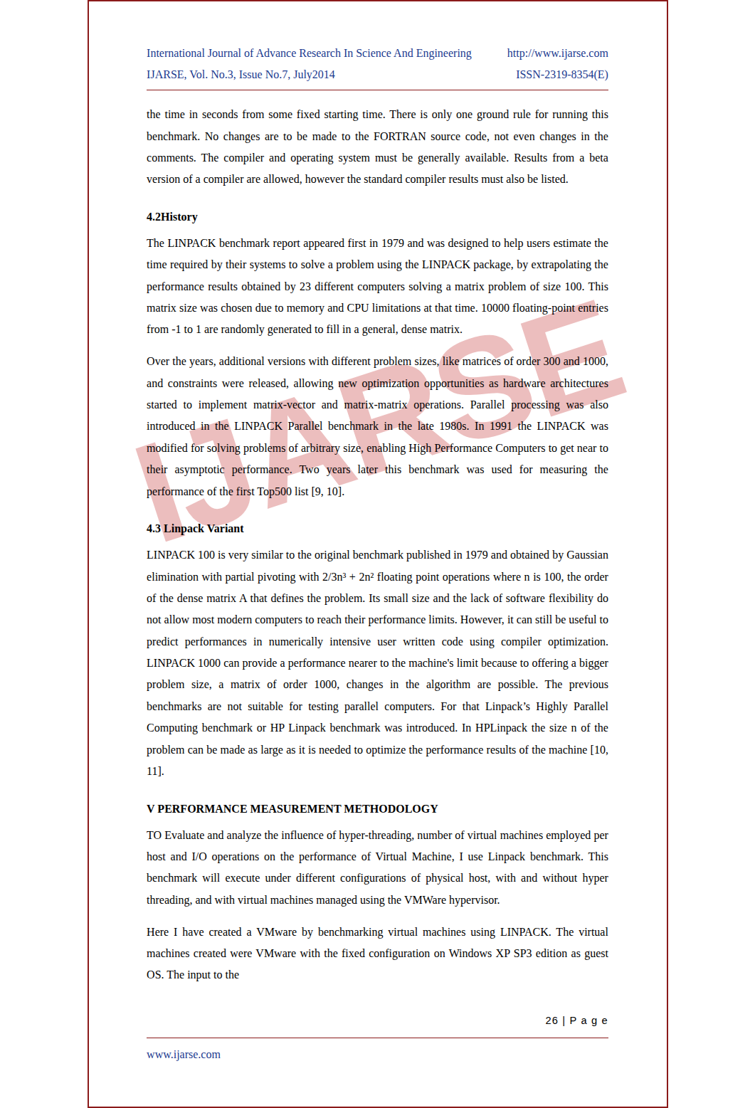IJARSE
International Journal of Advance Research In Science And Engineering
http://www.ijarse.com
IJARSE, Vol. No.3, Issue No.7, July2014
ISSN-2319-8354(E)
the time in seconds from some fixed starting time. There is only one ground rule for running this benchmark. No changes are to be made to the FORTRAN source code, not even changes in the comments. The compiler and operating system must be generally available. Results from a beta version of a compiler are allowed, however the standard compiler results must also be listed.
4.2History
The LINPACK benchmark report appeared first in 1979 and was designed to help users estimate the time required by their systems to solve a problem using the LINPACK package, by extrapolating the performance results obtained by 23 different computers solving a matrix problem of size 100. This matrix size was chosen due to memory and CPU limitations at that time. 10000 floating-point entries from -1 to 1 are randomly generated to fill in a general, dense matrix.
Over the years, additional versions with different problem sizes, like matrices of order 300 and 1000, and constraints were released, allowing new optimization opportunities as hardware architectures started to implement matrix-vector and matrix-matrix operations. Parallel processing was also introduced in the LINPACK Parallel benchmark in the late 1980s. In 1991 the LINPACK was modified for solving problems of arbitrary size, enabling High Performance Computers to get near to their asymptotic performance. Two years later this benchmark was used for measuring the performance of the first Top500 list [9, 10].
4.3 Linpack Variant
LINPACK 100 is very similar to the original benchmark published in 1979 and obtained by Gaussian elimination with partial pivoting with 2/3n³ + 2n² floating point operations where n is 100, the order of the dense matrix A that defines the problem. Its small size and the lack of software flexibility do not allow most modern computers to reach their performance limits. However, it can still be useful to predict performances in numerically intensive user written code using compiler optimization. LINPACK 1000 can provide a performance nearer to the machine's limit because to offering a bigger problem size, a matrix of order 1000, changes in the algorithm are possible. The previous benchmarks are not suitable for testing parallel computers. For that Linpack’s Highly Parallel Computing benchmark or HP Linpack benchmark was introduced. In HPLinpack the size n of the problem can be made as large as it is needed to optimize the performance results of the machine [10, 11].
V PERFORMANCE MEASUREMENT METHODOLOGY
TO Evaluate and analyze the influence of hyper-threading, number of virtual machines employed per host and I/O operations on the performance of Virtual Machine, I use Linpack benchmark. This benchmark will execute under different configurations of physical host, with and without hyper threading, and with virtual machines managed using the VMWare hypervisor.
Here I have created a VMware by benchmarking virtual machines using LINPACK. The virtual machines created were VMware with the fixed configuration on Windows XP SP3 edition as guest OS. The input to the
26 | P a g e
www.ijarse.com